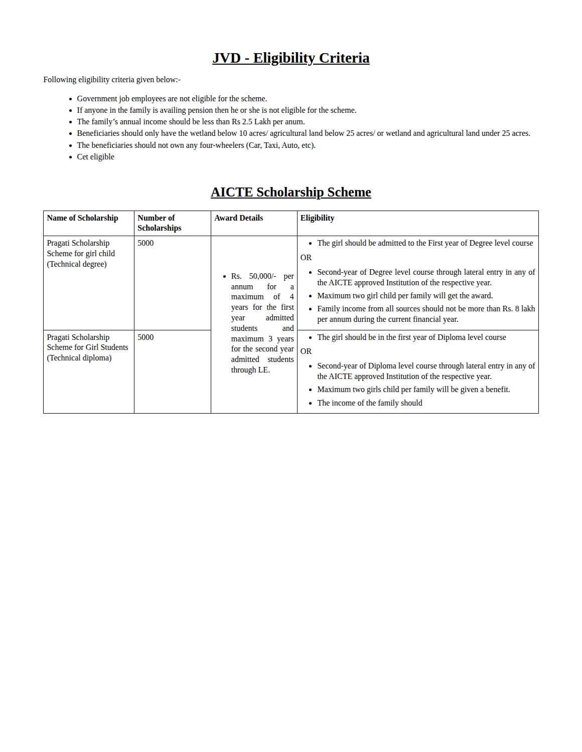JVD - Eligibility Criteria
Following eligibility criteria given below:-
Government job employees are not eligible for the scheme.
If anyone in the family is availing pension then he or she is not eligible for the scheme.
The family’s annual income should be less than Rs 2.5 Lakh per anum.
Beneficiaries should only have the wetland below 10 acres/ agricultural land below 25 acres/ or wetland and agricultural land under 25 acres.
The beneficiaries should not own any four-wheelers (Car, Taxi, Auto, etc).
Cet eligible
AICTE Scholarship Scheme
| Name of Scholarship | Number of Scholarships | Award Details | Eligibility |
| --- | --- | --- | --- |
| Pragati Scholarship Scheme for girl child (Technical degree) | 5000 | Rs. 50,000/- per annum for a maximum of 4 years for the first year admitted students and maximum 3 years for the second year admitted students through LE. | The girl should be admitted to the First year of Degree level course OR Second-year of Degree level course through lateral entry in any of the AICTE approved Institution of the respective year. Maximum two girl child per family will get the award. Family income from all sources should not be more than Rs. 8 lakh per annum during the current financial year. |
| Pragati Scholarship Scheme for Girl Students (Technical diploma) | 5000 | The girl should be in the first year of Diploma level course OR Second-year of Diploma level course through lateral entry in any of the AICTE approved Institution of the respective year. Maximum two girls child per family will be given a benefit. The income of the family should |